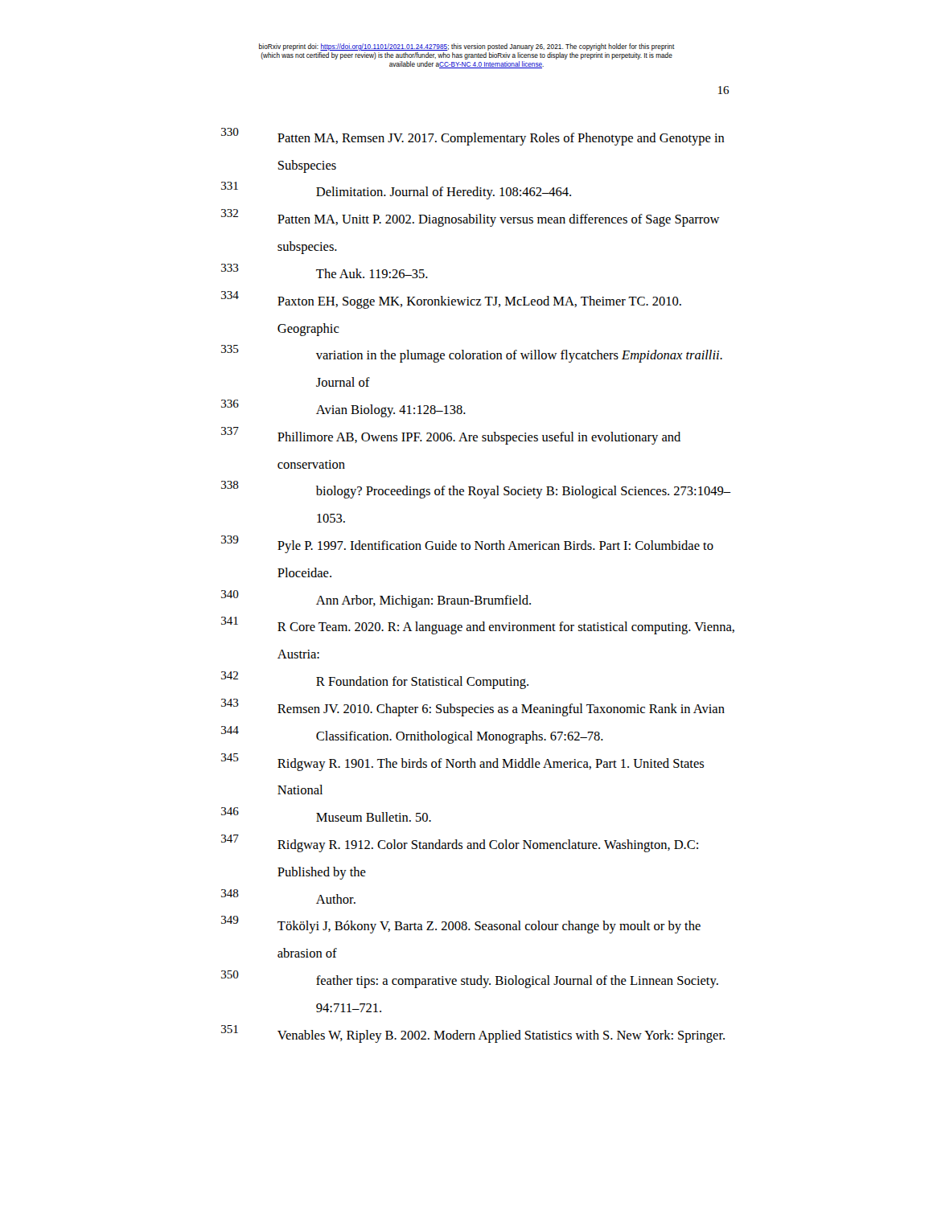bioRxiv preprint doi: https://doi.org/10.1101/2021.01.24.427985; this version posted January 26, 2021. The copyright holder for this preprint
(which was not certified by peer review) is the author/funder, who has granted bioRxiv a license to display the preprint in perpetuity. It is made
available under aCC-BY-NC 4.0 International license.
16
330 Patten MA, Remsen JV. 2017. Complementary Roles of Phenotype and Genotype in Subspecies
331 Delimitation. Journal of Heredity. 108:462–464.
332 Patten MA, Unitt P. 2002. Diagnosability versus mean differences of Sage Sparrow subspecies.
333 The Auk. 119:26–35.
334 Paxton EH, Sogge MK, Koronkiewicz TJ, McLeod MA, Theimer TC. 2010. Geographic
335 variation in the plumage coloration of willow flycatchers Empidonax traillii. Journal of
336 Avian Biology. 41:128–138.
337 Phillimore AB, Owens IPF. 2006. Are subspecies useful in evolutionary and conservation
338 biology? Proceedings of the Royal Society B: Biological Sciences. 273:1049–1053.
339 Pyle P. 1997. Identification Guide to North American Birds. Part I: Columbidae to Ploceidae.
340 Ann Arbor, Michigan: Braun-Brumfield.
341 R Core Team. 2020. R: A language and environment for statistical computing. Vienna, Austria:
342 R Foundation for Statistical Computing.
343 Remsen JV. 2010. Chapter 6: Subspecies as a Meaningful Taxonomic Rank in Avian
344 Classification. Ornithological Monographs. 67:62–78.
345 Ridgway R. 1901. The birds of North and Middle America, Part 1. United States National
346 Museum Bulletin. 50.
347 Ridgway R. 1912. Color Standards and Color Nomenclature. Washington, D.C: Published by the
348 Author.
349 Tökölyi J, Bókony V, Barta Z. 2008. Seasonal colour change by moult or by the abrasion of
350 feather tips: a comparative study. Biological Journal of the Linnean Society. 94:711–721.
351 Venables W, Ripley B. 2002. Modern Applied Statistics with S. New York: Springer.